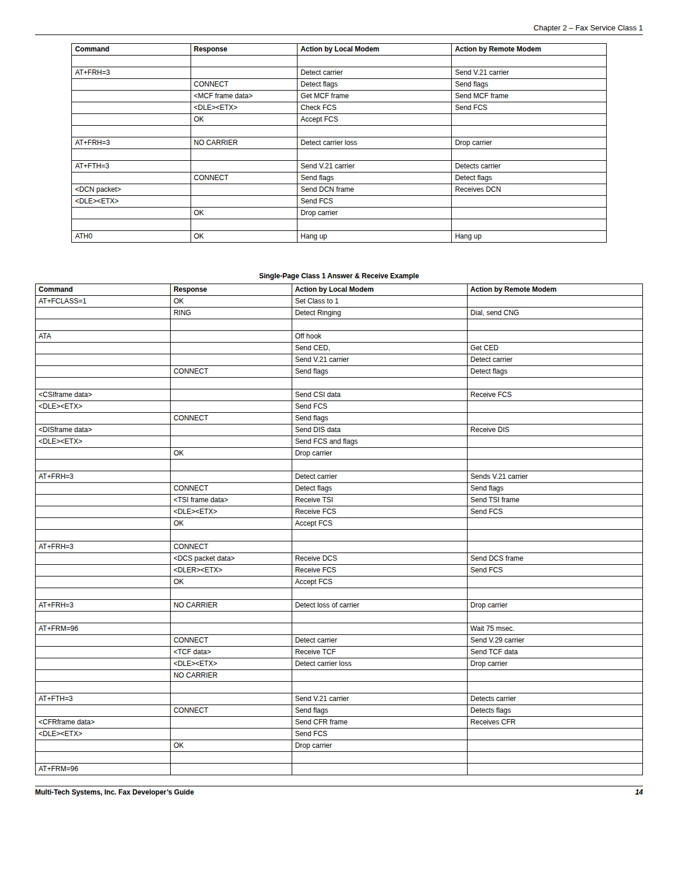Chapter 2 – Fax Service Class 1
| Command | Response | Action by Local Modem | Action by Remote Modem |
| --- | --- | --- | --- |
| AT+FRH=3 | | Detect carrier | Send V.21 carrier |
| | CONNECT | Detect flags | Send flags |
| | <MCF frame data> | Get MCF frame | Send MCF frame |
| | <DLE><ETX> | Check FCS | Send FCS |
| | OK | Accept FCS | |
| AT+FRH=3 | NO CARRIER | Detect carrier loss | Drop carrier |
| AT+FTH=3 | | Send V.21 carrier | Detects carrier |
| | CONNECT | Send flags | Detect flags |
| <DCN packet> | | Send DCN frame | Receives DCN |
| <DLE><ETX> | | Send FCS | |
| | OK | Drop carrier | |
| ATH0 | OK | Hang up | Hang up |
Single-Page Class 1 Answer & Receive Example
| Command | Response | Action by Local Modem | Action by Remote Modem |
| --- | --- | --- | --- |
| AT+FCLASS=1 | OK | Set Class to 1 | |
| | RING | Detect Ringing | Dial, send CNG |
| ATA | | Off hook | |
| | | Send CED, | Get CED |
| | | Send V.21 carrier | Detect carrier |
| | CONNECT | Send flags | Detect flags |
| <CSIframe data> | | Send CSI data | Receive FCS |
| <DLE><ETX> | | Send FCS | |
| | CONNECT | Send flags | |
| <DISframe data> | | Send DIS data | Receive DIS |
| <DLE><ETX> | | Send FCS and flags | |
| | OK | Drop carrier | |
| AT+FRH=3 | | Detect carrier | Sends V.21 carrier |
| | CONNECT | Detect flags | Send flags |
| | <TSI frame data> | Receive TSI | Send TSI frame |
| | <DLE><ETX> | Receive FCS | Send FCS |
| | OK | Accept FCS | |
| AT+FRH=3 | CONNECT | | |
| | <DCS packet data> | Receive DCS | Send DCS frame |
| | <DLER><ETX> | Receive FCS | Send FCS |
| | OK | Accept FCS | |
| AT+FRH=3 | NO CARRIER | Detect loss of carrier | Drop carrier |
| AT+FRM=96 | | | Wait 75 msec. |
| | CONNECT | Detect carrier | Send V.29 carrier |
| | <TCF data> | Receive TCF | Send TCF data |
| | <DLE><ETX> | Detect carrier loss | Drop carrier |
| | NO CARRIER | | |
| AT+FTH=3 | | Send V.21 carrier | Detects carrier |
| | CONNECT | Send flags | Detects flags |
| <CFRframe data> | | Send CFR frame | Receives CFR |
| <DLE><ETX> | | Send FCS | |
| | OK | Drop carrier | |
| AT+FRM=96 | | | |
Multi-Tech Systems, Inc. Fax Developer’s Guide 14